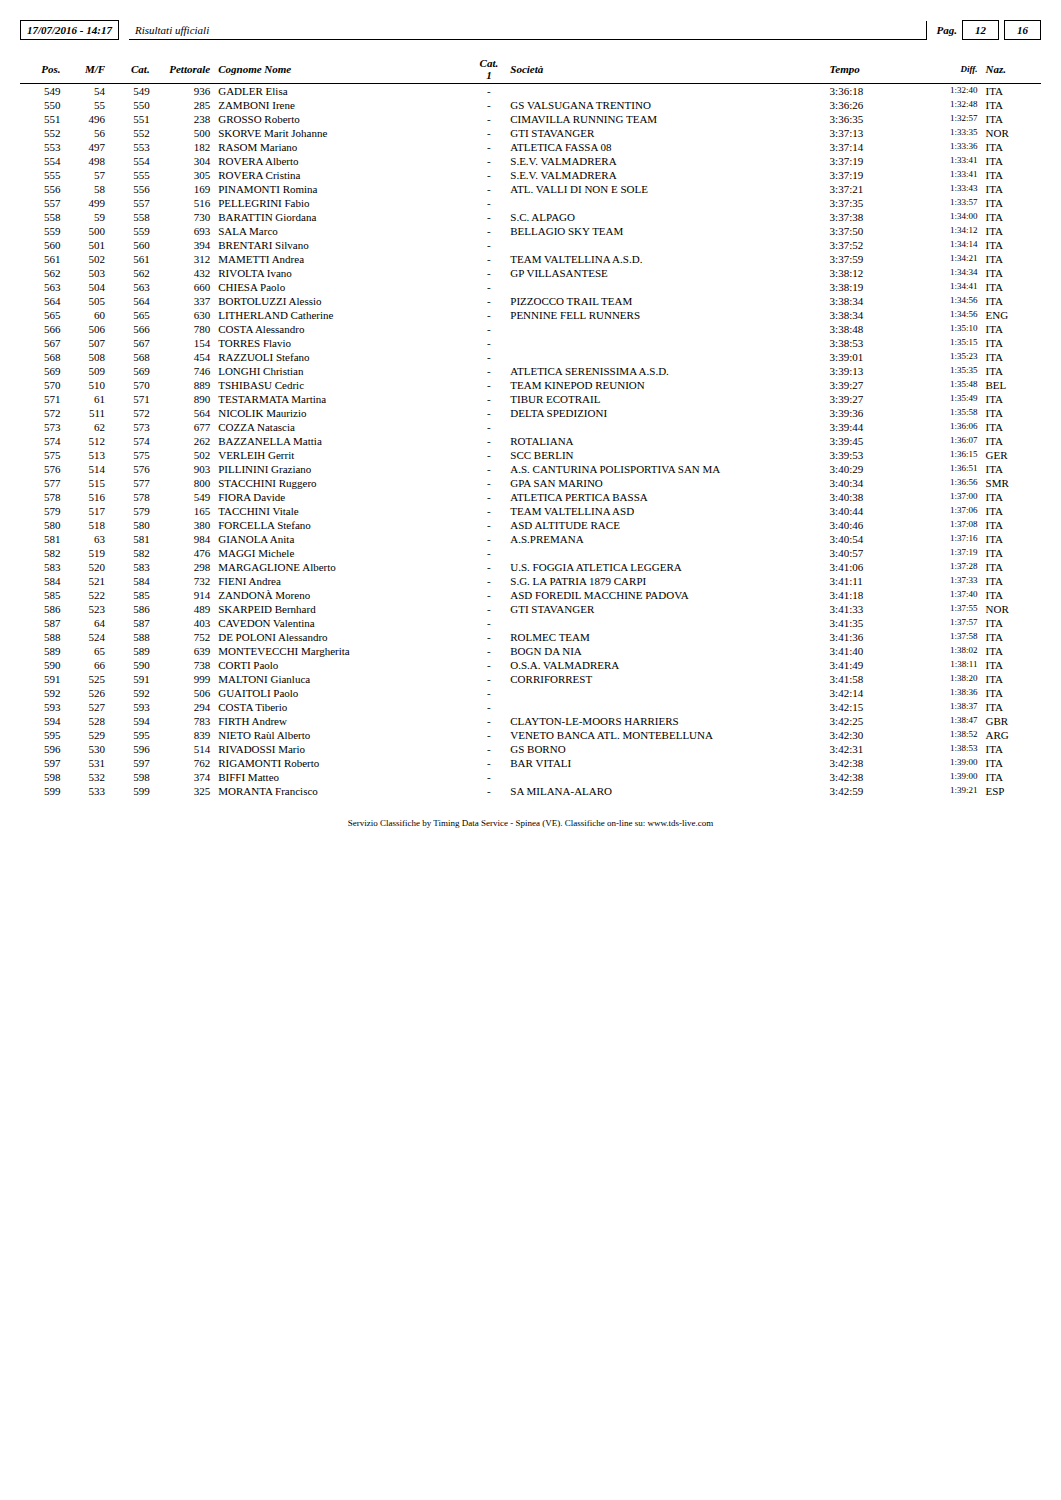17/07/2016 - 14:17 Risultati ufficiali Pag. 12 16
| Pos. | M/F | Cat. | Pettorale | Cognome Nome | Cat. 1 | Società | Tempo | Diff. | Naz. |
| --- | --- | --- | --- | --- | --- | --- | --- | --- | --- |
| 549 | 54 | 549 | 936 | GADLER Elisa | - | | 3:36:18 | 1:32:40 | ITA |
| 550 | 55 | 550 | 285 | ZAMBONI Irene | - | GS VALSUGANA TRENTINO | 3:36:26 | 1:32:48 | ITA |
| 551 | 496 | 551 | 238 | GROSSO Roberto | - | CIMAVILLA RUNNING TEAM | 3:36:35 | 1:32:57 | ITA |
| 552 | 56 | 552 | 500 | SKORVE Marit Johanne | - | GTI STAVANGER | 3:37:13 | 1:33:35 | NOR |
| 553 | 497 | 553 | 182 | RASOM Mariano | - | ATLETICA FASSA 08 | 3:37:14 | 1:33:36 | ITA |
| 554 | 498 | 554 | 304 | ROVERA Alberto | - | S.E.V. VALMADRERA | 3:37:19 | 1:33:41 | ITA |
| 555 | 57 | 555 | 305 | ROVERA Cristina | - | S.E.V. VALMADRERA | 3:37:19 | 1:33:41 | ITA |
| 556 | 58 | 556 | 169 | PINAMONTI Romina | - | ATL. VALLI DI NON E SOLE | 3:37:21 | 1:33:43 | ITA |
| 557 | 499 | 557 | 516 | PELLEGRINI Fabio | - | | 3:37:35 | 1:33:57 | ITA |
| 558 | 59 | 558 | 730 | BARATTIN Giordana | - | S.C. ALPAGO | 3:37:38 | 1:34:00 | ITA |
| 559 | 500 | 559 | 693 | SALA Marco | - | BELLAGIO SKY TEAM | 3:37:50 | 1:34:12 | ITA |
| 560 | 501 | 560 | 394 | BRENTARI Silvano | - | | 3:37:52 | 1:34:14 | ITA |
| 561 | 502 | 561 | 312 | MAMETTI Andrea | - | TEAM VALTELLINA A.S.D. | 3:37:59 | 1:34:21 | ITA |
| 562 | 503 | 562 | 432 | RIVOLTA Ivano | - | GP VILLASANTESE | 3:38:12 | 1:34:34 | ITA |
| 563 | 504 | 563 | 660 | CHIESA Paolo | - | | 3:38:19 | 1:34:41 | ITA |
| 564 | 505 | 564 | 337 | BORTOLUZZI Alessio | - | PIZZOCCO TRAIL TEAM | 3:38:34 | 1:34:56 | ITA |
| 565 | 60 | 565 | 630 | LITHERLAND Catherine | - | PENNINE FELL RUNNERS | 3:38:34 | 1:34:56 | ENG |
| 566 | 506 | 566 | 780 | COSTA Alessandro | - | | 3:38:48 | 1:35:10 | ITA |
| 567 | 507 | 567 | 154 | TORRES Flavio | - | | 3:38:53 | 1:35:15 | ITA |
| 568 | 508 | 568 | 454 | RAZZUOLI Stefano | - | | 3:39:01 | 1:35:23 | ITA |
| 569 | 509 | 569 | 746 | LONGHI Christian | - | ATLETICA SERENISSIMA A.S.D. | 3:39:13 | 1:35:35 | ITA |
| 570 | 510 | 570 | 889 | TSHIBASU Cedric | - | TEAM KINEPOD REUNION | 3:39:27 | 1:35:48 | BEL |
| 571 | 61 | 571 | 890 | TESTARMATA Martina | - | TIBUR ECOTRAIL | 3:39:27 | 1:35:49 | ITA |
| 572 | 511 | 572 | 564 | NICOLIK Maurizio | - | DELTA SPEDIZIONI | 3:39:36 | 1:35:58 | ITA |
| 573 | 62 | 573 | 677 | COZZA Natascia | - | | 3:39:44 | 1:36:06 | ITA |
| 574 | 512 | 574 | 262 | BAZZANELLA Mattia | - | ROTALIANA | 3:39:45 | 1:36:07 | ITA |
| 575 | 513 | 575 | 502 | VERLEIH Gerrit | - | SCC BERLIN | 3:39:53 | 1:36:15 | GER |
| 576 | 514 | 576 | 903 | PILLININI Graziano | - | A.S. CANTURINA POLISPORTIVA SAN MA | 3:40:29 | 1:36:51 | ITA |
| 577 | 515 | 577 | 800 | STACCHINI Ruggero | - | GPA SAN MARINO | 3:40:34 | 1:36:56 | SMR |
| 578 | 516 | 578 | 549 | FIORA Davide | - | ATLETICA PERTICA BASSA | 3:40:38 | 1:37:00 | ITA |
| 579 | 517 | 579 | 165 | TACCHINI Vitale | - | TEAM VALTELLINA ASD | 3:40:44 | 1:37:06 | ITA |
| 580 | 518 | 580 | 380 | FORCELLA Stefano | - | ASD ALTITUDE RACE | 3:40:46 | 1:37:08 | ITA |
| 581 | 63 | 581 | 984 | GIANOLA Anita | - | A.S.PREMANA | 3:40:54 | 1:37:16 | ITA |
| 582 | 519 | 582 | 476 | MAGGI Michele | - | | 3:40:57 | 1:37:19 | ITA |
| 583 | 520 | 583 | 298 | MARGAGLIONE Alberto | - | U.S. FOGGIA ATLETICA LEGGERA | 3:41:06 | 1:37:28 | ITA |
| 584 | 521 | 584 | 732 | FIENI Andrea | - | S.G. LA PATRIA 1879 CARPI | 3:41:11 | 1:37:33 | ITA |
| 585 | 522 | 585 | 914 | ZANDONÀ Moreno | - | ASD FOREDIL MACCHINE PADOVA | 3:41:18 | 1:37:40 | ITA |
| 586 | 523 | 586 | 489 | SKARPEID Bernhard | - | GTI STAVANGER | 3:41:33 | 1:37:55 | NOR |
| 587 | 64 | 587 | 403 | CAVEDON Valentina | - | | 3:41:35 | 1:37:57 | ITA |
| 588 | 524 | 588 | 752 | DE POLONI Alessandro | - | ROLMEC TEAM | 3:41:36 | 1:37:58 | ITA |
| 589 | 65 | 589 | 639 | MONTEVECCHI Margherita | - | BOGN DA NIA | 3:41:40 | 1:38:02 | ITA |
| 590 | 66 | 590 | 738 | CORTI Paolo | - | O.S.A. VALMADRERA | 3:41:49 | 1:38:11 | ITA |
| 591 | 525 | 591 | 999 | MALTONI Gianluca | - | CORRIFORREST | 3:41:58 | 1:38:20 | ITA |
| 592 | 526 | 592 | 506 | GUAITOLI Paolo | - | | 3:42:14 | 1:38:36 | ITA |
| 593 | 527 | 593 | 294 | COSTA Tiberio | - | | 3:42:15 | 1:38:37 | ITA |
| 594 | 528 | 594 | 783 | FIRTH Andrew | - | CLAYTON-LE-MOORS HARRIERS | 3:42:25 | 1:38:47 | GBR |
| 595 | 529 | 595 | 839 | NIETO Raùl Alberto | - | VENETO BANCA ATL. MONTEBELLUNA | 3:42:30 | 1:38:52 | ARG |
| 596 | 530 | 596 | 514 | RIVADOSSI Mario | - | GS BORNO | 3:42:31 | 1:38:53 | ITA |
| 597 | 531 | 597 | 762 | RIGAMONTI Roberto | - | BAR VITALI | 3:42:38 | 1:39:00 | ITA |
| 598 | 532 | 598 | 374 | BIFFI Matteo | - | | 3:42:38 | 1:39:00 | ITA |
| 599 | 533 | 599 | 325 | MORANTA Francisco | - | SA MILANA-ALARO | 3:42:59 | 1:39:21 | ESP |
Servizio Classifiche by Timing Data Service - Spinea (VE). Classifiche on-line su: www.tds-live.com